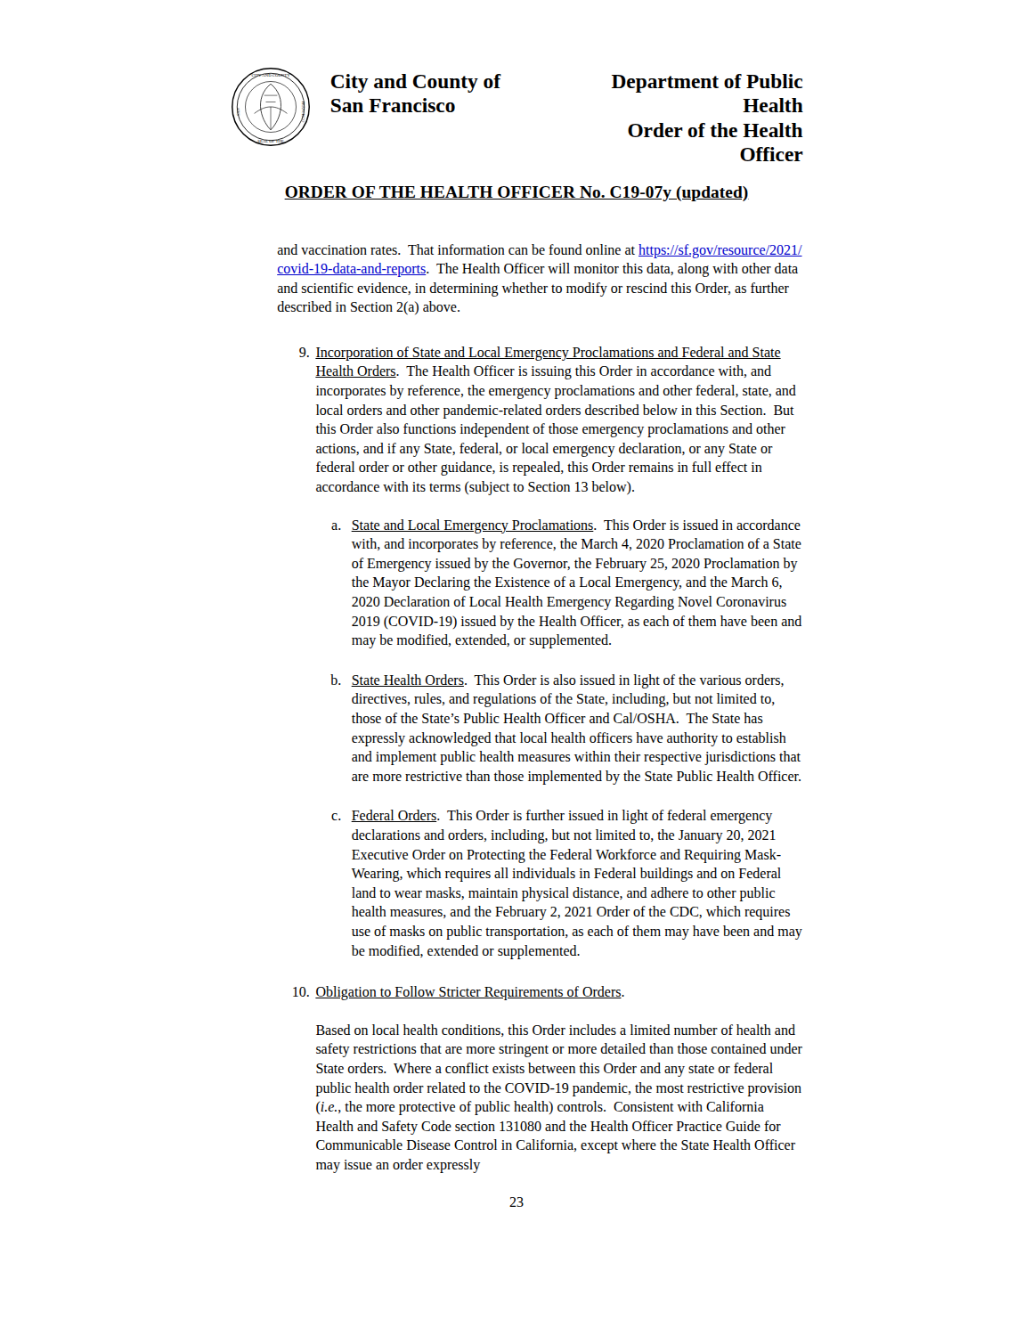CITY AND COUNTY SEAL OF THE SAN FRANCISCO
City and County of San Francisco
Department of Public Health Order of the Health Officer
ORDER OF THE HEALTH OFFICER No. C19-07y (updated)
and vaccination rates. That information can be found online at https://sf.gov/resource/2021/covid-19-data-and-reports. The Health Officer will monitor this data, along with other data and scientific evidence, in determining whether to modify or rescind this Order, as further described in Section 2(a) above.
9.
Incorporation of State and Local Emergency Proclamations and Federal and State Health Orders. The Health Officer is issuing this Order in accordance with, and incorporates by reference, the emergency proclamations and other federal, state, and local orders and other pandemic-related orders described below in this Section. But this Order also functions independent of those emergency proclamations and other actions, and if any State, federal, or local emergency declaration, or any State or federal order or other guidance, is repealed, this Order remains in full effect in accordance with its terms (subject to Section 13 below).
a.
State and Local Emergency Proclamations. This Order is issued in accordance with, and incorporates by reference, the March 4, 2020 Proclamation of a State of Emergency issued by the Governor, the February 25, 2020 Proclamation by the Mayor Declaring the Existence of a Local Emergency, and the March 6, 2020 Declaration of Local Health Emergency Regarding Novel Coronavirus 2019 (COVID-19) issued by the Health Officer, as each of them have been and may be modified, extended, or supplemented.
b.
State Health Orders. This Order is also issued in light of the various orders, directives, rules, and regulations of the State, including, but not limited to, those of the State’s Public Health Officer and Cal/OSHA. The State has expressly acknowledged that local health officers have authority to establish and implement public health measures within their respective jurisdictions that are more restrictive than those implemented by the State Public Health Officer.
c.
Federal Orders. This Order is further issued in light of federal emergency declarations and orders, including, but not limited to, the January 20, 2021 Executive Order on Protecting the Federal Workforce and Requiring Mask-Wearing, which requires all individuals in Federal buildings and on Federal land to wear masks, maintain physical distance, and adhere to other public health measures, and the February 2, 2021 Order of the CDC, which requires use of masks on public transportation, as each of them may have been and may be modified, extended or supplemented.
10.
Obligation to Follow Stricter Requirements of Orders.
Based on local health conditions, this Order includes a limited number of health and safety restrictions that are more stringent or more detailed than those contained under State orders. Where a conflict exists between this Order and any state or federal public health order related to the COVID-19 pandemic, the most restrictive provision (i.e., the more protective of public health) controls. Consistent with California Health and Safety Code section 131080 and the Health Officer Practice Guide for Communicable Disease Control in California, except where the State Health Officer may issue an order expressly
23